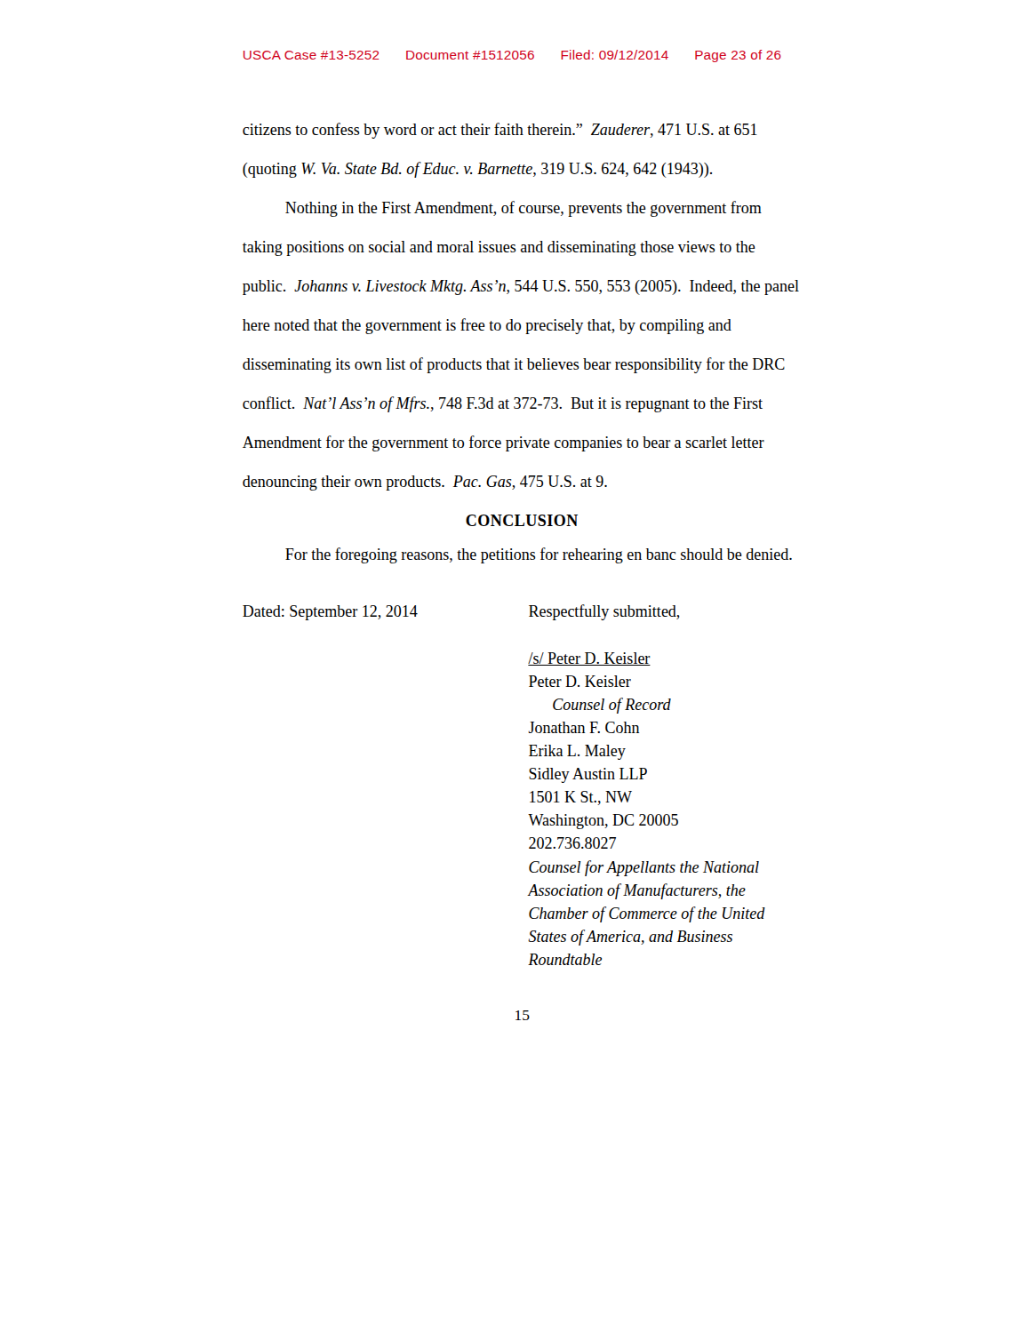USCA Case #13-5252 Document #1512056 Filed: 09/12/2014 Page 23 of 26
citizens to confess by word or act their faith therein.” Zauderer, 471 U.S. at 651 (quoting W. Va. State Bd. of Educ. v. Barnette, 319 U.S. 624, 642 (1943)).
Nothing in the First Amendment, of course, prevents the government from taking positions on social and moral issues and disseminating those views to the public. Johanns v. Livestock Mktg. Ass’n, 544 U.S. 550, 553 (2005). Indeed, the panel here noted that the government is free to do precisely that, by compiling and disseminating its own list of products that it believes bear responsibility for the DRC conflict. Nat’l Ass’n of Mfrs., 748 F.3d at 372-73. But it is repugnant to the First Amendment for the government to force private companies to bear a scarlet letter denouncing their own products. Pac. Gas, 475 U.S. at 9.
CONCLUSION
For the foregoing reasons, the petitions for rehearing en banc should be denied.
Dated: September 12, 2014
Respectfully submitted,
/s/ Peter D. Keisler
Peter D. Keisler
Counsel of Record Jonathan F. Cohn
Erika L. Maley
Sidley Austin LLP
1501 K St., NW
Washington, DC 20005
202.736.8027
Counsel for Appellants the National Association of Manufacturers, the Chamber of Commerce of the United States of America, and Business Roundtable
15